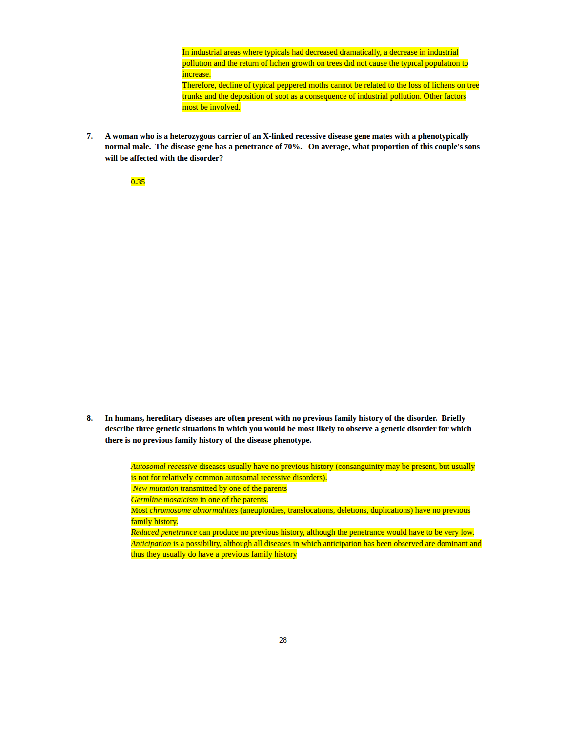In industrial areas where typicals had decreased dramatically, a decrease in industrial pollution and the return of lichen growth on trees did not cause the typical population to increase.
Therefore, decline of typical peppered moths cannot be related to the loss of lichens on tree trunks and the deposition of soot as a consequence of industrial pollution. Other factors most be involved.
7.
A woman who is a heterozygous carrier of an X-linked recessive disease gene mates with a phenotypically normal male. The disease gene has a penetrance of 70%. On average, what proportion of this couple's sons will be affected with the disorder?
0.35
8.
In humans, hereditary diseases are often present with no previous family history of the disorder. Briefly describe three genetic situations in which you would be most likely to observe a genetic disorder for which there is no previous family history of the disease phenotype.
Autosomal recessive diseases usually have no previous history (consanguinity may be present, but usually is not for relatively common autosomal recessive disorders).
New mutation transmitted by one of the parents
Germline mosaicism in one of the parents.
Most chromosome abnormalities (aneuploidies, translocations, deletions, duplications) have no previous family history.
Reduced penetrance can produce no previous history, although the penetrance would have to be very low.
Anticipation is a possibility, although all diseases in which anticipation has been observed are dominant and thus they usually do have a previous family history
28